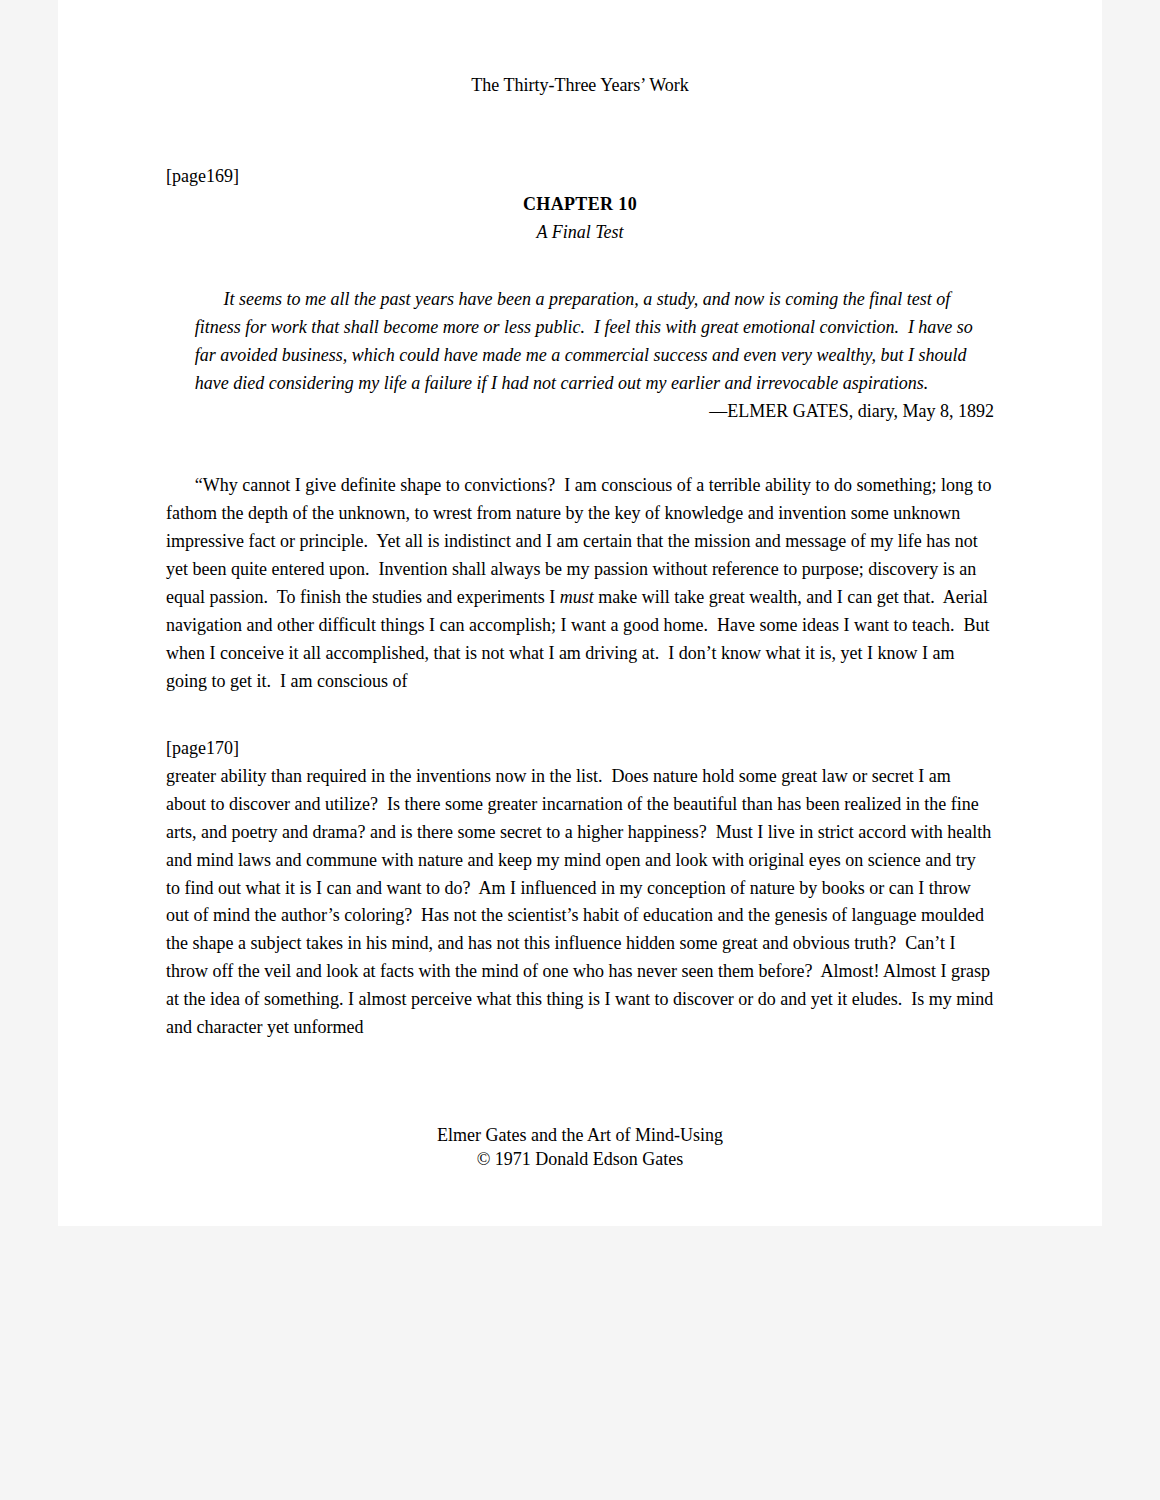The Thirty-Three Years’ Work
[page169]
CHAPTER 10
A Final Test
It seems to me all the past years have been a preparation, a study, and now is coming the final test of fitness for work that shall become more or less public. I feel this with great emotional conviction. I have so far avoided business, which could have made me a commercial success and even very wealthy, but I should have died considering my life a failure if I had not carried out my earlier and irrevocable aspirations.
—ELMER GATES, diary, May 8, 1892
“Why cannot I give definite shape to convictions? I am conscious of a terrible ability to do something; long to fathom the depth of the unknown, to wrest from nature by the key of knowledge and invention some unknown impressive fact or principle. Yet all is indistinct and I am certain that the mission and message of my life has not yet been quite entered upon. Invention shall always be my passion without reference to purpose; discovery is an equal passion. To finish the studies and experiments I must make will take great wealth, and I can get that. Aerial navigation and other difficult things I can accomplish; I want a good home. Have some ideas I want to teach. But when I conceive it all accomplished, that is not what I am driving at. I don’t know what it is, yet I know I am going to get it. I am conscious of
[page170]
greater ability than required in the inventions now in the list. Does nature hold some great law or secret I am about to discover and utilize? Is there some greater incarnation of the beautiful than has been realized in the fine arts, and poetry and drama? and is there some secret to a higher happiness? Must I live in strict accord with health and mind laws and commune with nature and keep my mind open and look with original eyes on science and try to find out what it is I can and want to do? Am I influenced in my conception of nature by books or can I throw out of mind the author’s coloring? Has not the scientist’s habit of education and the genesis of language moulded the shape a subject takes in his mind, and has not this influence hidden some great and obvious truth? Can’t I throw off the veil and look at facts with the mind of one who has never seen them before? Almost! Almost I grasp at the idea of something. I almost perceive what this thing is I want to discover or do and yet it eludes. Is my mind and character yet unformed
Elmer Gates and the Art of Mind-Using
© 1971 Donald Edson Gates